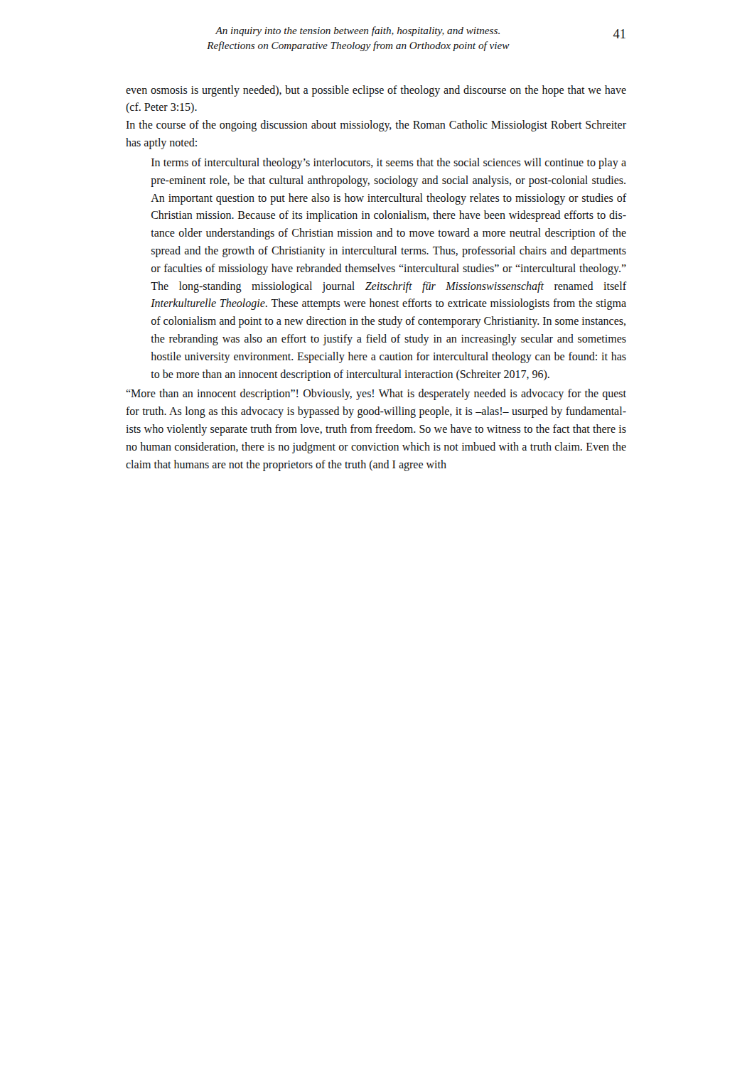An inquiry into the tension between faith, hospitality, and witness.
Reflections on Comparative Theology from an Orthodox point of view
41
even osmosis is urgently needed), but a possible eclipse of theology and discourse on the hope that we have (cf. Peter 3:15).
In the course of the ongoing discussion about missiology, the Roman Catholic Missiologist Robert Schreiter has aptly noted:
In terms of intercultural theology’s interlocutors, it seems that the social sciences will continue to play a pre-eminent role, be that cultural anthropology, sociology and social analysis, or post-colonial studies. An important question to put here also is how intercultural theology relates to missiology or studies of Christian mission. Because of its implication in colonialism, there have been widespread efforts to distance older understandings of Christian mission and to move toward a more neutral description of the spread and the growth of Christianity in intercultural terms. Thus, professorial chairs and departments or faculties of missiology have rebranded themselves “intercultural studies” or “intercultural theology.” The long-standing missiological journal Zeitschrift für Missionswissenschaft renamed itself Interkulturelle Theologie. These attempts were honest efforts to extricate missiologists from the stigma of colonialism and point to a new direction in the study of contemporary Christianity. In some instances, the rebranding was also an effort to justify a field of study in an increasingly secular and sometimes hostile university environment. Especially here a caution for intercultural theology can be found: it has to be more than an innocent description of intercultural interaction (Schreiter 2017, 96).
“More than an innocent description”! Obviously, yes! What is desperately needed is advocacy for the quest for truth. As long as this advocacy is bypassed by good-willing people, it is –alas!– usurped by fundamentalists who violently separate truth from love, truth from freedom. So we have to witness to the fact that there is no human consideration, there is no judgment or conviction which is not imbued with a truth claim. Even the claim that humans are not the proprietors of the truth (and I agree with